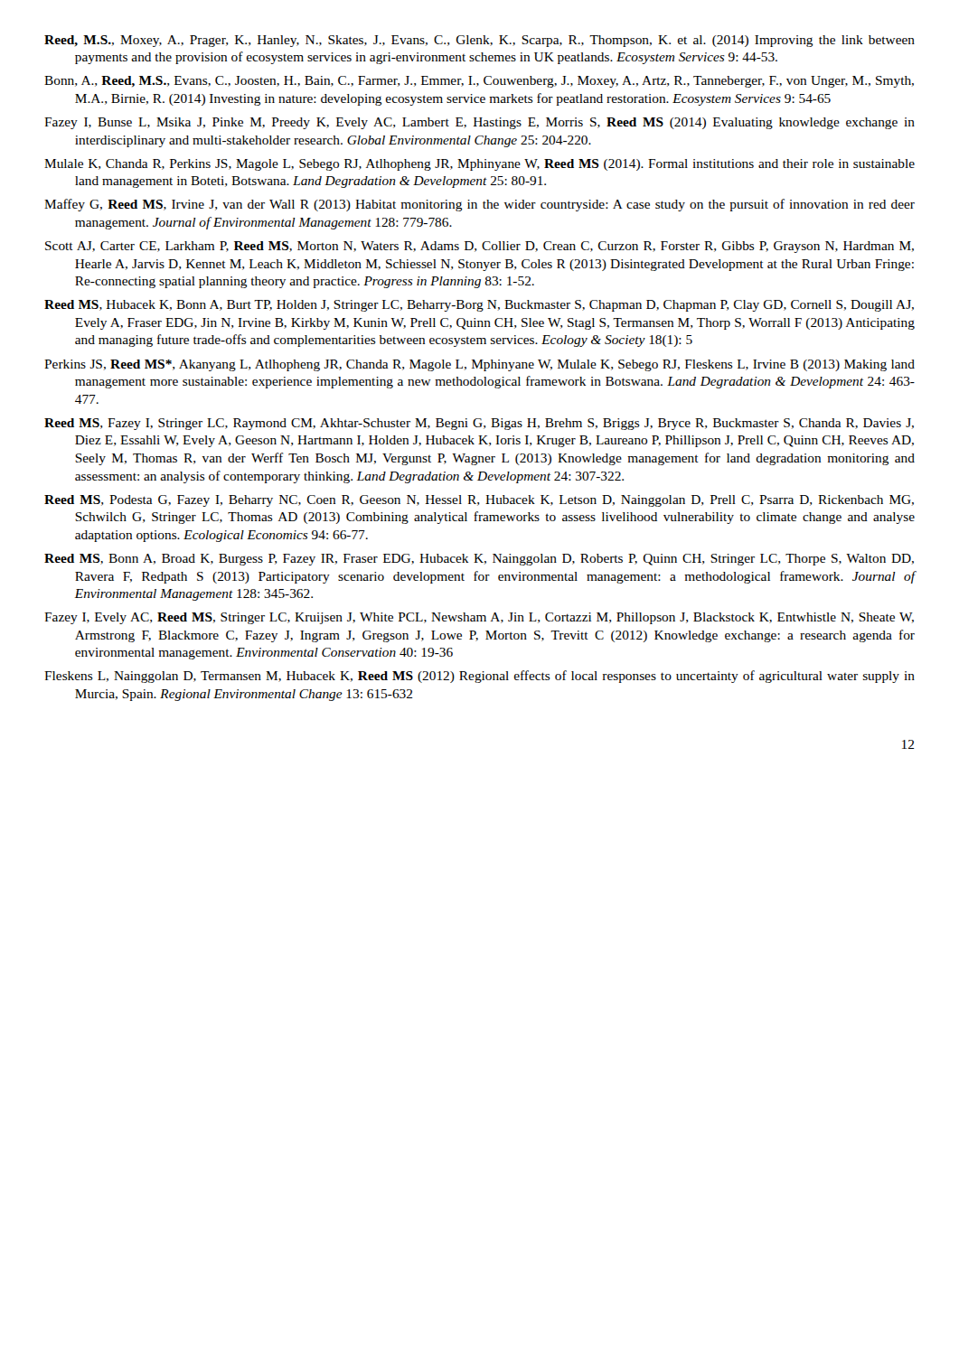Reed, M.S., Moxey, A., Prager, K., Hanley, N., Skates, J., Evans, C., Glenk, K., Scarpa, R., Thompson, K. et al. (2014) Improving the link between payments and the provision of ecosystem services in agri-environment schemes in UK peatlands. Ecosystem Services 9: 44-53.
Bonn, A., Reed, M.S., Evans, C., Joosten, H., Bain, C., Farmer, J., Emmer, I., Couwenberg, J., Moxey, A., Artz, R., Tanneberger, F., von Unger, M., Smyth, M.A., Birnie, R. (2014) Investing in nature: developing ecosystem service markets for peatland restoration. Ecosystem Services 9: 54-65
Fazey I, Bunse L, Msika J, Pinke M, Preedy K, Evely AC, Lambert E, Hastings E, Morris S, Reed MS (2014) Evaluating knowledge exchange in interdisciplinary and multi-stakeholder research. Global Environmental Change 25: 204-220.
Mulale K, Chanda R, Perkins JS, Magole L, Sebego RJ, Atlhopheng JR, Mphinyane W, Reed MS (2014). Formal institutions and their role in sustainable land management in Boteti, Botswana. Land Degradation & Development 25: 80-91.
Maffey G, Reed MS, Irvine J, van der Wall R (2013) Habitat monitoring in the wider countryside: A case study on the pursuit of innovation in red deer management. Journal of Environmental Management 128: 779-786.
Scott AJ, Carter CE, Larkham P, Reed MS, Morton N, Waters R, Adams D, Collier D, Crean C, Curzon R, Forster R, Gibbs P, Grayson N, Hardman M, Hearle A, Jarvis D, Kennet M, Leach K, Middleton M, Schiessel N, Stonyer B, Coles R (2013) Disintegrated Development at the Rural Urban Fringe: Re-connecting spatial planning theory and practice. Progress in Planning 83: 1-52.
Reed MS, Hubacek K, Bonn A, Burt TP, Holden J, Stringer LC, Beharry-Borg N, Buckmaster S, Chapman D, Chapman P, Clay GD, Cornell S, Dougill AJ, Evely A, Fraser EDG, Jin N, Irvine B, Kirkby M, Kunin W, Prell C, Quinn CH, Slee W, Stagl S, Termansen M, Thorp S, Worrall F (2013) Anticipating and managing future trade-offs and complementarities between ecosystem services. Ecology & Society 18(1): 5
Perkins JS, Reed MS*, Akanyang L, Atlhopheng JR, Chanda R, Magole L, Mphinyane W, Mulale K, Sebego RJ, Fleskens L, Irvine B (2013) Making land management more sustainable: experience implementing a new methodological framework in Botswana. Land Degradation & Development 24: 463-477.
Reed MS, Fazey I, Stringer LC, Raymond CM, Akhtar-Schuster M, Begni G, Bigas H, Brehm S, Briggs J, Bryce R, Buckmaster S, Chanda R, Davies J, Diez E, Essahli W, Evely A, Geeson N, Hartmann I, Holden J, Hubacek K, Ioris I, Kruger B, Laureano P, Phillipson J, Prell C, Quinn CH, Reeves AD, Seely M, Thomas R, van der Werff Ten Bosch MJ, Vergunst P, Wagner L (2013) Knowledge management for land degradation monitoring and assessment: an analysis of contemporary thinking. Land Degradation & Development 24: 307-322.
Reed MS, Podesta G, Fazey I, Beharry NC, Coen R, Geeson N, Hessel R, Hubacek K, Letson D, Nainggolan D, Prell C, Psarra D, Rickenbach MG, Schwilch G, Stringer LC, Thomas AD (2013) Combining analytical frameworks to assess livelihood vulnerability to climate change and analyse adaptation options. Ecological Economics 94: 66-77.
Reed MS, Bonn A, Broad K, Burgess P, Fazey IR, Fraser EDG, Hubacek K, Nainggolan D, Roberts P, Quinn CH, Stringer LC, Thorpe S, Walton DD, Ravera F, Redpath S (2013) Participatory scenario development for environmental management: a methodological framework. Journal of Environmental Management 128: 345-362.
Fazey I, Evely AC, Reed MS, Stringer LC, Kruijsen J, White PCL, Newsham A, Jin L, Cortazzi M, Phillopson J, Blackstock K, Entwhistle N, Sheate W, Armstrong F, Blackmore C, Fazey J, Ingram J, Gregson J, Lowe P, Morton S, Trevitt C (2012) Knowledge exchange: a research agenda for environmental management. Environmental Conservation 40: 19-36
Fleskens L, Nainggolan D, Termansen M, Hubacek K, Reed MS (2012) Regional effects of local responses to uncertainty of agricultural water supply in Murcia, Spain. Regional Environmental Change 13: 615-632
12